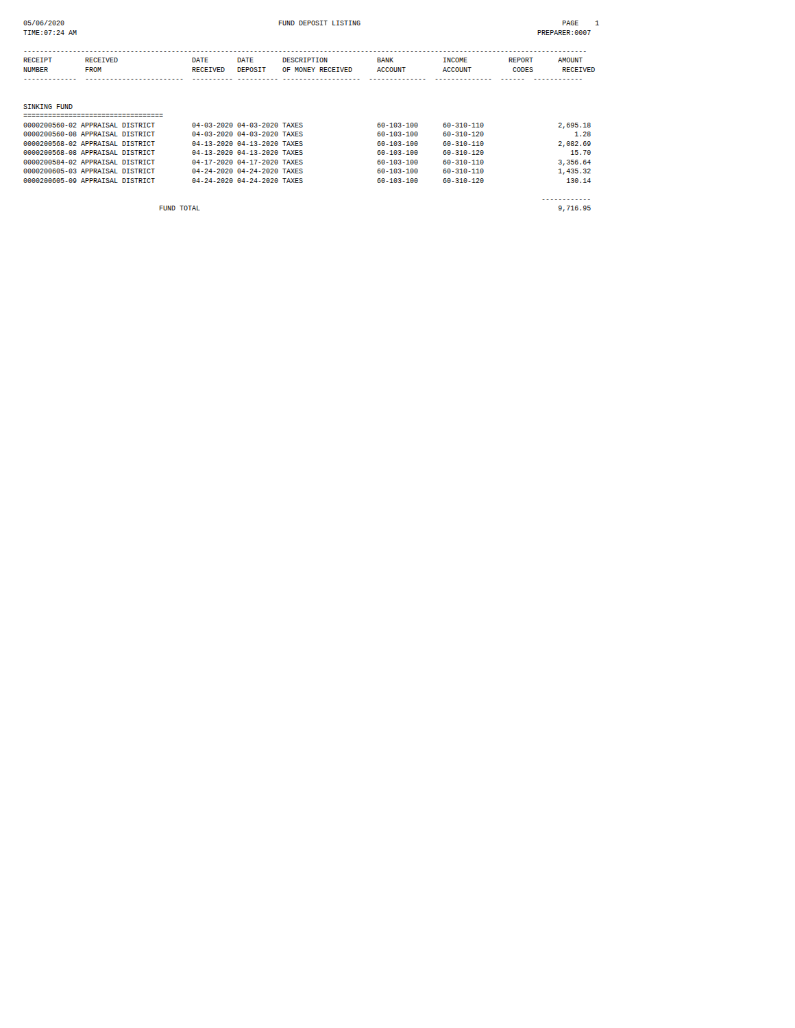05/06/2020                                                    FUND DEPOSIT LISTING                                                 PAGE    1
TIME:07:24 AM                                                                                                                PREPARER:0007

-----------------------------------------------------------------------------------------------------------------------------------------
RECEIPT        RECEIVED                  DATE       DATE       DESCRIPTION            BANK            INCOME          REPORT      AMOUNT
NUMBER         FROM                      RECEIVED   DEPOSIT    OF MONEY RECEIVED      ACCOUNT         ACCOUNT          CODES       RECEIVED
-------------  ------------------------  ---------- ---------- -------------------  --------------  --------------  ------  ------------


SINKING FUND
==================================
0000200560-02 APPRAISAL DISTRICT         04-03-2020 04-03-2020 TAXES                  60-103-100      60-310-110                  2,695.18
0000200560-08 APPRAISAL DISTRICT         04-03-2020 04-03-2020 TAXES                  60-103-100      60-310-120                      1.28
0000200568-02 APPRAISAL DISTRICT         04-13-2020 04-13-2020 TAXES                  60-103-100      60-310-110                  2,082.69
0000200568-08 APPRAISAL DISTRICT         04-13-2020 04-13-2020 TAXES                  60-103-100      60-310-120                     15.70
0000200584-02 APPRAISAL DISTRICT         04-17-2020 04-17-2020 TAXES                  60-103-100      60-310-110                  3,356.64
0000200605-03 APPRAISAL DISTRICT         04-24-2020 04-24-2020 TAXES                  60-103-100      60-310-110                  1,435.32
0000200605-09 APPRAISAL DISTRICT         04-24-2020 04-24-2020 TAXES                  60-103-100      60-310-120                    130.14

                                                                                                                              ------------
                                 FUND TOTAL                                                                                       9,716.95